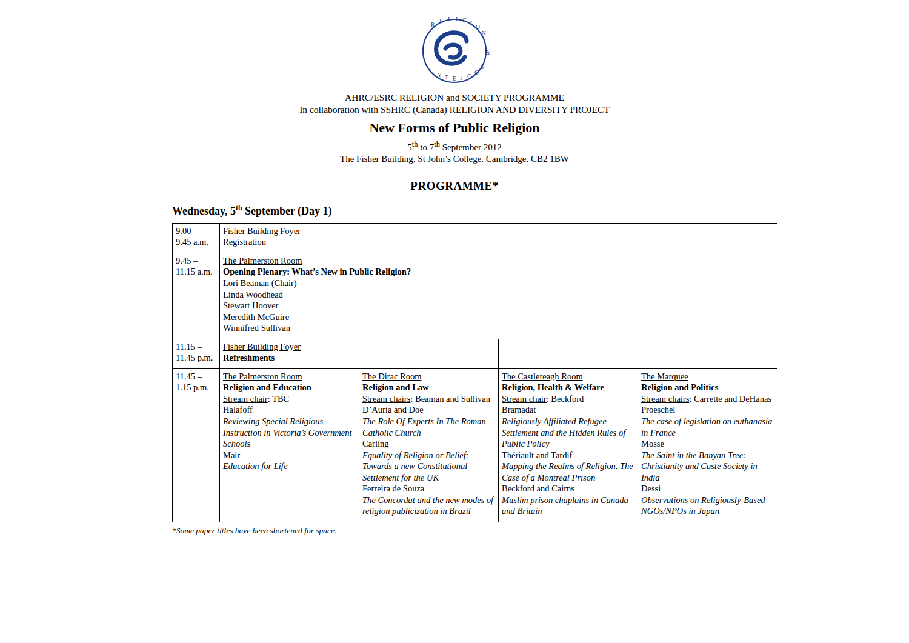R E L I G I O N & S O C I E T Y
AHRC/ESRC RELIGION and SOCIETY PROGRAMME
In collaboration with SSHRC (Canada) RELIGION AND DIVERSITY PROJECT
New Forms of Public Religion
5th to 7th September 2012
The Fisher Building, St John’s College, Cambridge, CB2 1BW
PROGRAMME*
Wednesday, 5th September (Day 1)
| 9.00 – 9.45 a.m. | Fisher Building Foyer Registration |
| 9.45 – 11.15 a.m. | The Palmerston Room Opening Plenary: What’s New in Public Religion? Lori Beaman (Chair) Linda Woodhead Stewart Hoover Meredith McGuire Winnifred Sullivan |
| 11.15 – 11.45 p.m. | Fisher Building Foyer Refreshments | | | |
| 11.45 – 1.15 p.m. | The Palmerston Room Religion and Education Stream chair : TBC Halafoff Reviewing Special Religious Instruction in Victoria’s Government Schools Mair Education for Life | The Dirac Room Religion and Law Stream chairs : Beaman and Sullivan D’Auria and Doe The Role Of Experts In The Roman Catholic Church Carling Equality of Religion or Belief: Towards a new Constitutional Settlement for the UK Ferreira de Souza The Concordat and the new modes of religion publicization in Brazil | The Castlereagh Room Religion, Health & Welfare Stream chair : Beckford Bramadat Religiously Affiliated Refugee Settlement and the Hidden Rules of Public Policy Thériault and Tardif Mapping the Realms of Religion. The Case of a Montreal Prison Beckford and Cairns Muslim prison chaplains in Canada and Britain | The Marquee Religion and Politics Stream chairs : Carrette and DeHanas Proeschel The case of legislation on euthanasia in France Mosse The Saint in the Banyan Tree: Christianity and Caste Society in India Dessi Observations on Religiously-Based NGOs/NPOs in Japan |
*Some paper titles have been shortened for space.